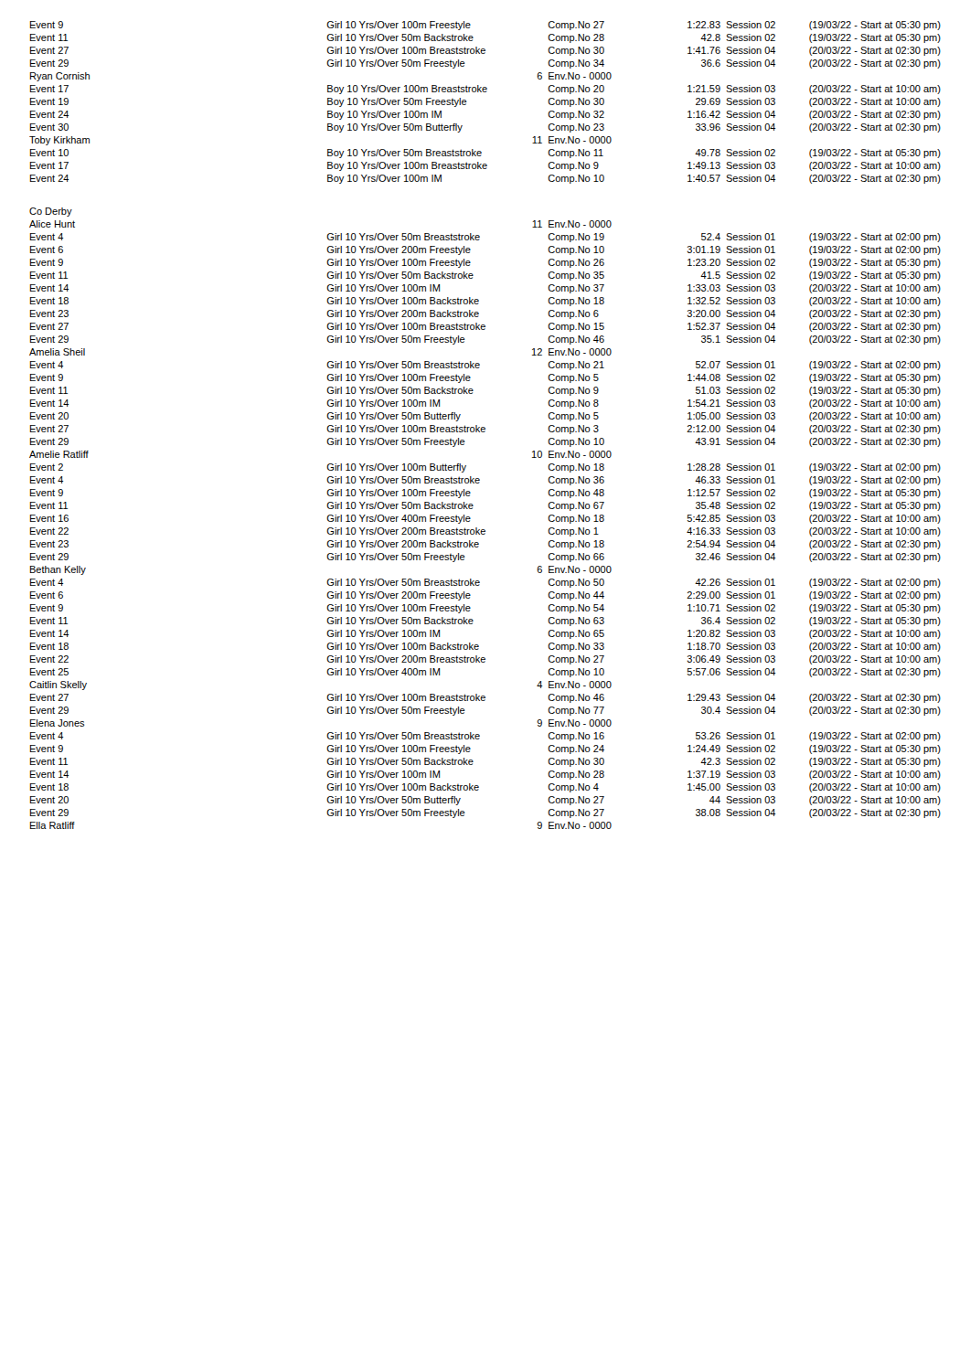| Event 9 | Girl 10 Yrs/Over 100m Freestyle | Comp.No 27 | 1:22.83 | Session 02 | (19/03/22 - Start at 05:30 pm) |
| Event 11 | Girl 10 Yrs/Over 50m Backstroke | Comp.No 28 | 42.8 | Session 02 | (19/03/22 - Start at 05:30 pm) |
| Event 27 | Girl 10 Yrs/Over 100m Breaststroke | Comp.No 30 | 1:41.76 | Session 04 | (20/03/22 - Start at 02:30 pm) |
| Event 29 | Girl 10 Yrs/Over 50m Freestyle | Comp.No 34 | 36.6 | Session 04 | (20/03/22 - Start at 02:30 pm) |
| Ryan Cornish | 6 | Env.No - 0000 |
| Event 17 | Boy 10 Yrs/Over 100m Breaststroke | Comp.No 20 | 1:21.59 | Session 03 | (20/03/22 - Start at 10:00 am) |
| Event 19 | Boy 10 Yrs/Over 50m Freestyle | Comp.No 30 | 29.69 | Session 03 | (20/03/22 - Start at 10:00 am) |
| Event 24 | Boy 10 Yrs/Over 100m IM | Comp.No 32 | 1:16.42 | Session 04 | (20/03/22 - Start at 02:30 pm) |
| Event 30 | Boy 10 Yrs/Over 50m Butterfly | Comp.No 23 | 33.96 | Session 04 | (20/03/22 - Start at 02:30 pm) |
| Toby Kirkham | 11 | Env.No - 0000 |
| Event 10 | Boy 10 Yrs/Over 50m Breaststroke | Comp.No 11 | 49.78 | Session 02 | (19/03/22 - Start at 05:30 pm) |
| Event 17 | Boy 10 Yrs/Over 100m Breaststroke | Comp.No 9 | 1:49.13 | Session 03 | (20/03/22 - Start at 10:00 am) |
| Event 24 | Boy 10 Yrs/Over 100m IM | Comp.No 10 | 1:40.57 | Session 04 | (20/03/22 - Start at 02:30 pm) |
| Co Derby |
| Alice Hunt | 11 | Env.No - 0000 |
| Event 4 | Girl 10 Yrs/Over 50m Breaststroke | Comp.No 19 | 52.4 | Session 01 | (19/03/22 - Start at 02:00 pm) |
| Event 6 | Girl 10 Yrs/Over 200m Freestyle | Comp.No 10 | 3:01.19 | Session 01 | (19/03/22 - Start at 02:00 pm) |
| Event 9 | Girl 10 Yrs/Over 100m Freestyle | Comp.No 26 | 1:23.20 | Session 02 | (19/03/22 - Start at 05:30 pm) |
| Event 11 | Girl 10 Yrs/Over 50m Backstroke | Comp.No 35 | 41.5 | Session 02 | (19/03/22 - Start at 05:30 pm) |
| Event 14 | Girl 10 Yrs/Over 100m IM | Comp.No 37 | 1:33.03 | Session 03 | (20/03/22 - Start at 10:00 am) |
| Event 18 | Girl 10 Yrs/Over 100m Backstroke | Comp.No 18 | 1:32.52 | Session 03 | (20/03/22 - Start at 10:00 am) |
| Event 23 | Girl 10 Yrs/Over 200m Backstroke | Comp.No 6 | 3:20.00 | Session 04 | (20/03/22 - Start at 02:30 pm) |
| Event 27 | Girl 10 Yrs/Over 100m Breaststroke | Comp.No 15 | 1:52.37 | Session 04 | (20/03/22 - Start at 02:30 pm) |
| Event 29 | Girl 10 Yrs/Over 50m Freestyle | Comp.No 46 | 35.1 | Session 04 | (20/03/22 - Start at 02:30 pm) |
| Amelia Sheil | 12 | Env.No - 0000 |
| Event 4 | Girl 10 Yrs/Over 50m Breaststroke | Comp.No 21 | 52.07 | Session 01 | (19/03/22 - Start at 02:00 pm) |
| Event 9 | Girl 10 Yrs/Over 100m Freestyle | Comp.No 5 | 1:44.08 | Session 02 | (19/03/22 - Start at 05:30 pm) |
| Event 11 | Girl 10 Yrs/Over 50m Backstroke | Comp.No 9 | 51.03 | Session 02 | (19/03/22 - Start at 05:30 pm) |
| Event 14 | Girl 10 Yrs/Over 100m IM | Comp.No 8 | 1:54.21 | Session 03 | (20/03/22 - Start at 10:00 am) |
| Event 20 | Girl 10 Yrs/Over 50m Butterfly | Comp.No 5 | 1:05.00 | Session 03 | (20/03/22 - Start at 10:00 am) |
| Event 27 | Girl 10 Yrs/Over 100m Breaststroke | Comp.No 3 | 2:12.00 | Session 04 | (20/03/22 - Start at 02:30 pm) |
| Event 29 | Girl 10 Yrs/Over 50m Freestyle | Comp.No 10 | 43.91 | Session 04 | (20/03/22 - Start at 02:30 pm) |
| Amelie Ratliff | 10 | Env.No - 0000 |
| Event 2 | Girl 10 Yrs/Over 100m Butterfly | Comp.No 18 | 1:28.28 | Session 01 | (19/03/22 - Start at 02:00 pm) |
| Event 4 | Girl 10 Yrs/Over 50m Breaststroke | Comp.No 36 | 46.33 | Session 01 | (19/03/22 - Start at 02:00 pm) |
| Event 9 | Girl 10 Yrs/Over 100m Freestyle | Comp.No 48 | 1:12.57 | Session 02 | (19/03/22 - Start at 05:30 pm) |
| Event 11 | Girl 10 Yrs/Over 50m Backstroke | Comp.No 67 | 35.48 | Session 02 | (19/03/22 - Start at 05:30 pm) |
| Event 16 | Girl 10 Yrs/Over 400m Freestyle | Comp.No 18 | 5:42.85 | Session 03 | (20/03/22 - Start at 10:00 am) |
| Event 22 | Girl 10 Yrs/Over 200m Breaststroke | Comp.No 1 | 4:16.33 | Session 03 | (20/03/22 - Start at 10:00 am) |
| Event 23 | Girl 10 Yrs/Over 200m Backstroke | Comp.No 18 | 2:54.94 | Session 04 | (20/03/22 - Start at 02:30 pm) |
| Event 29 | Girl 10 Yrs/Over 50m Freestyle | Comp.No 66 | 32.46 | Session 04 | (20/03/22 - Start at 02:30 pm) |
| Bethan Kelly | 6 | Env.No - 0000 |
| Event 4 | Girl 10 Yrs/Over 50m Breaststroke | Comp.No 50 | 42.26 | Session 01 | (19/03/22 - Start at 02:00 pm) |
| Event 6 | Girl 10 Yrs/Over 200m Freestyle | Comp.No 44 | 2:29.00 | Session 01 | (19/03/22 - Start at 02:00 pm) |
| Event 9 | Girl 10 Yrs/Over 100m Freestyle | Comp.No 54 | 1:10.71 | Session 02 | (19/03/22 - Start at 05:30 pm) |
| Event 11 | Girl 10 Yrs/Over 50m Backstroke | Comp.No 63 | 36.4 | Session 02 | (19/03/22 - Start at 05:30 pm) |
| Event 14 | Girl 10 Yrs/Over 100m IM | Comp.No 65 | 1:20.82 | Session 03 | (20/03/22 - Start at 10:00 am) |
| Event 18 | Girl 10 Yrs/Over 100m Backstroke | Comp.No 33 | 1:18.70 | Session 03 | (20/03/22 - Start at 10:00 am) |
| Event 22 | Girl 10 Yrs/Over 200m Breaststroke | Comp.No 27 | 3:06.49 | Session 03 | (20/03/22 - Start at 10:00 am) |
| Event 25 | Girl 10 Yrs/Over 400m IM | Comp.No 10 | 5:57.06 | Session 04 | (20/03/22 - Start at 02:30 pm) |
| Caitlin Skelly | 4 | Env.No - 0000 |
| Event 27 | Girl 10 Yrs/Over 100m Breaststroke | Comp.No 46 | 1:29.43 | Session 04 | (20/03/22 - Start at 02:30 pm) |
| Event 29 | Girl 10 Yrs/Over 50m Freestyle | Comp.No 77 | 30.4 | Session 04 | (20/03/22 - Start at 02:30 pm) |
| Elena Jones | 9 | Env.No - 0000 |
| Event 4 | Girl 10 Yrs/Over 50m Breaststroke | Comp.No 16 | 53.26 | Session 01 | (19/03/22 - Start at 02:00 pm) |
| Event 9 | Girl 10 Yrs/Over 100m Freestyle | Comp.No 24 | 1:24.49 | Session 02 | (19/03/22 - Start at 05:30 pm) |
| Event 11 | Girl 10 Yrs/Over 50m Backstroke | Comp.No 30 | 42.3 | Session 02 | (19/03/22 - Start at 05:30 pm) |
| Event 14 | Girl 10 Yrs/Over 100m IM | Comp.No 28 | 1:37.19 | Session 03 | (20/03/22 - Start at 10:00 am) |
| Event 18 | Girl 10 Yrs/Over 100m Backstroke | Comp.No 4 | 1:45.00 | Session 03 | (20/03/22 - Start at 10:00 am) |
| Event 20 | Girl 10 Yrs/Over 50m Butterfly | Comp.No 27 | 44 | Session 03 | (20/03/22 - Start at 10:00 am) |
| Event 29 | Girl 10 Yrs/Over 50m Freestyle | Comp.No 27 | 38.08 | Session 04 | (20/03/22 - Start at 02:30 pm) |
| Ella Ratliff | 9 | Env.No - 0000 |